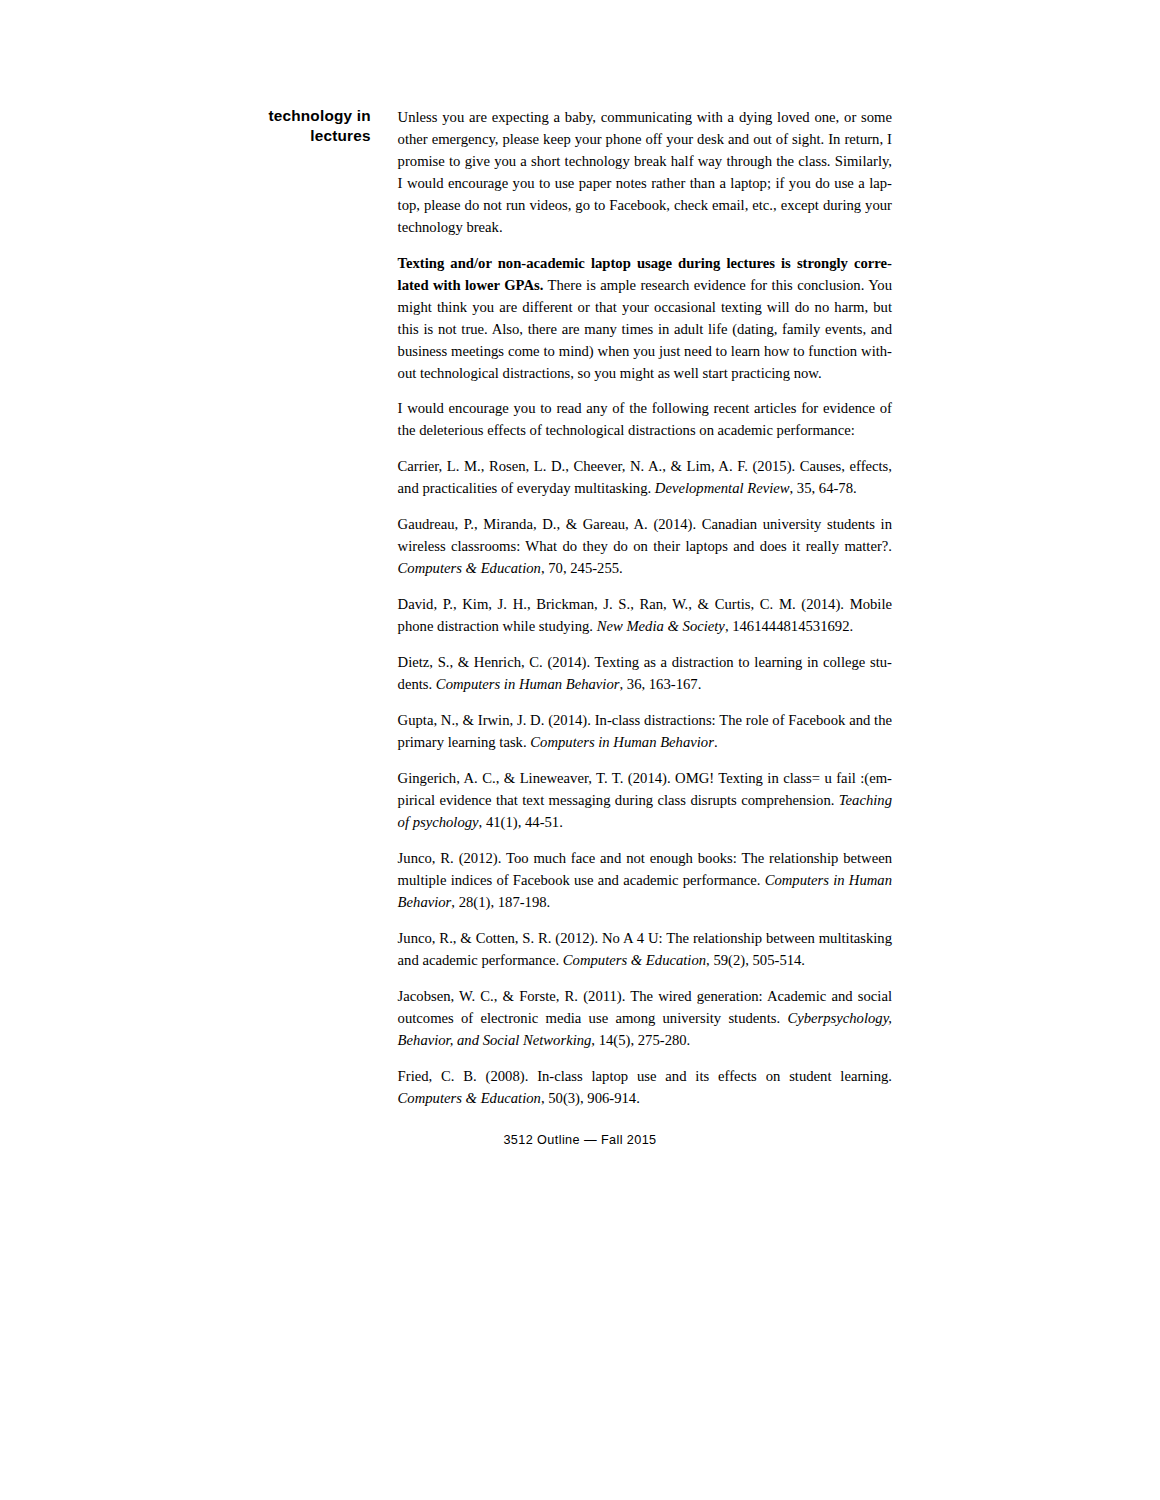technology in
lectures
Unless you are expecting a baby, communicating with a dying loved one, or some other emergency, please keep your phone off your desk and out of sight. In return, I promise to give you a short technology break half way through the class. Similarly, I would encourage you to use paper notes rather than a laptop; if you do use a laptop, please do not run videos, go to Facebook, check email, etc., except during your technology break.
Texting and/or non-academic laptop usage during lectures is strongly correlated with lower GPAs. There is ample research evidence for this conclusion. You might think you are different or that your occasional texting will do no harm, but this is not true. Also, there are many times in adult life (dating, family events, and business meetings come to mind) when you just need to learn how to function without technological distractions, so you might as well start practicing now.
I would encourage you to read any of the following recent articles for evidence of the deleterious effects of technological distractions on academic performance:
Carrier, L. M., Rosen, L. D., Cheever, N. A., & Lim, A. F. (2015). Causes, effects, and practicalities of everyday multitasking. Developmental Review, 35, 64-78.
Gaudreau, P., Miranda, D., & Gareau, A. (2014). Canadian university students in wireless classrooms: What do they do on their laptops and does it really matter?. Computers & Education, 70, 245-255.
David, P., Kim, J. H., Brickman, J. S., Ran, W., & Curtis, C. M. (2014). Mobile phone distraction while studying. New Media & Society, 1461444814531692.
Dietz, S., & Henrich, C. (2014). Texting as a distraction to learning in college students. Computers in Human Behavior, 36, 163-167.
Gupta, N., & Irwin, J. D. (2014). In-class distractions: The role of Facebook and the primary learning task. Computers in Human Behavior.
Gingerich, A. C., & Lineweaver, T. T. (2014). OMG! Texting in class= u fail :(empirical evidence that text messaging during class disrupts comprehension. Teaching of psychology, 41(1), 44-51.
Junco, R. (2012). Too much face and not enough books: The relationship between multiple indices of Facebook use and academic performance. Computers in Human Behavior, 28(1), 187-198.
Junco, R., & Cotten, S. R. (2012). No A 4 U: The relationship between multitasking and academic performance. Computers & Education, 59(2), 505-514.
Jacobsen, W. C., & Forste, R. (2011). The wired generation: Academic and social outcomes of electronic media use among university students. Cyberpsychology, Behavior, and Social Networking, 14(5), 275-280.
Fried, C. B. (2008). In-class laptop use and its effects on student learning. Computers & Education, 50(3), 906-914.
3512 Outline — Fall 2015